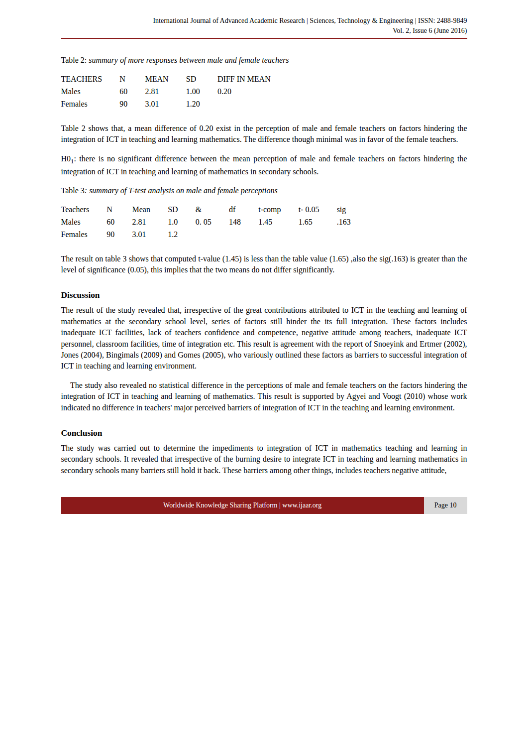International Journal of Advanced Academic Research | Sciences, Technology & Engineering | ISSN: 2488-9849 Vol. 2, Issue 6 (June 2016)
Table 2: summary of more responses between male and female teachers
| TEACHERS | N | MEAN | SD | DIFF IN MEAN |
| --- | --- | --- | --- | --- |
| Males | 60 | 2.81 | 1.00 | 0.20 |
| Females | 90 | 3.01 | 1.20 | |
Table 2 shows that, a mean difference of 0.20 exist in the perception of male and female teachers on factors hindering the integration of ICT in teaching and learning mathematics. The difference though minimal was in favor of the female teachers.
H01: there is no significant difference between the mean perception of male and female teachers on factors hindering the integration of ICT in teaching and learning of mathematics in secondary schools.
Table 3: summary of T-test analysis on male and female perceptions
| Teachers | N | Mean | SD | & | df | t-comp | t- 0.05 | sig |
| --- | --- | --- | --- | --- | --- | --- | --- | --- |
| Males | 60 | 2.81 | 1.0 | 0. 05 | 148 | 1.45 | 1.65 | .163 |
| Females | 90 | 3.01 | 1.2 | | | | | |
The result on table 3 shows that computed t-value (1.45) is less than the table value (1.65) ,also the sig(.163) is greater than the level of significance (0.05), this implies that the two means do not differ significantly.
Discussion
The result of the study revealed that, irrespective of the great contributions attributed to ICT in the teaching and learning of mathematics at the secondary school level, series of factors still hinder the its full integration. These factors includes inadequate ICT facilities, lack of teachers confidence and competence, negative attitude among teachers, inadequate ICT personnel, classroom facilities, time of integration etc. This result is agreement with the report of Snoeyink and Ertmer (2002), Jones (2004), Bingimals (2009) and Gomes (2005), who variously outlined these factors as barriers to successful integration of ICT in teaching and learning environment.
The study also revealed no statistical difference in the perceptions of male and female teachers on the factors hindering the integration of ICT in teaching and learning of mathematics. This result is supported by Agyei and Voogt (2010) whose work indicated no difference in teachers' major perceived barriers of integration of ICT in the teaching and learning environment.
Conclusion
The study was carried out to determine the impediments to integration of ICT in mathematics teaching and learning in secondary schools. It revealed that irrespective of the burning desire to integrate ICT in teaching and learning mathematics in secondary schools many barriers still hold it back. These barriers among other things, includes teachers negative attitude,
Worldwide Knowledge Sharing Platform | www.ijaar.org
Page 10